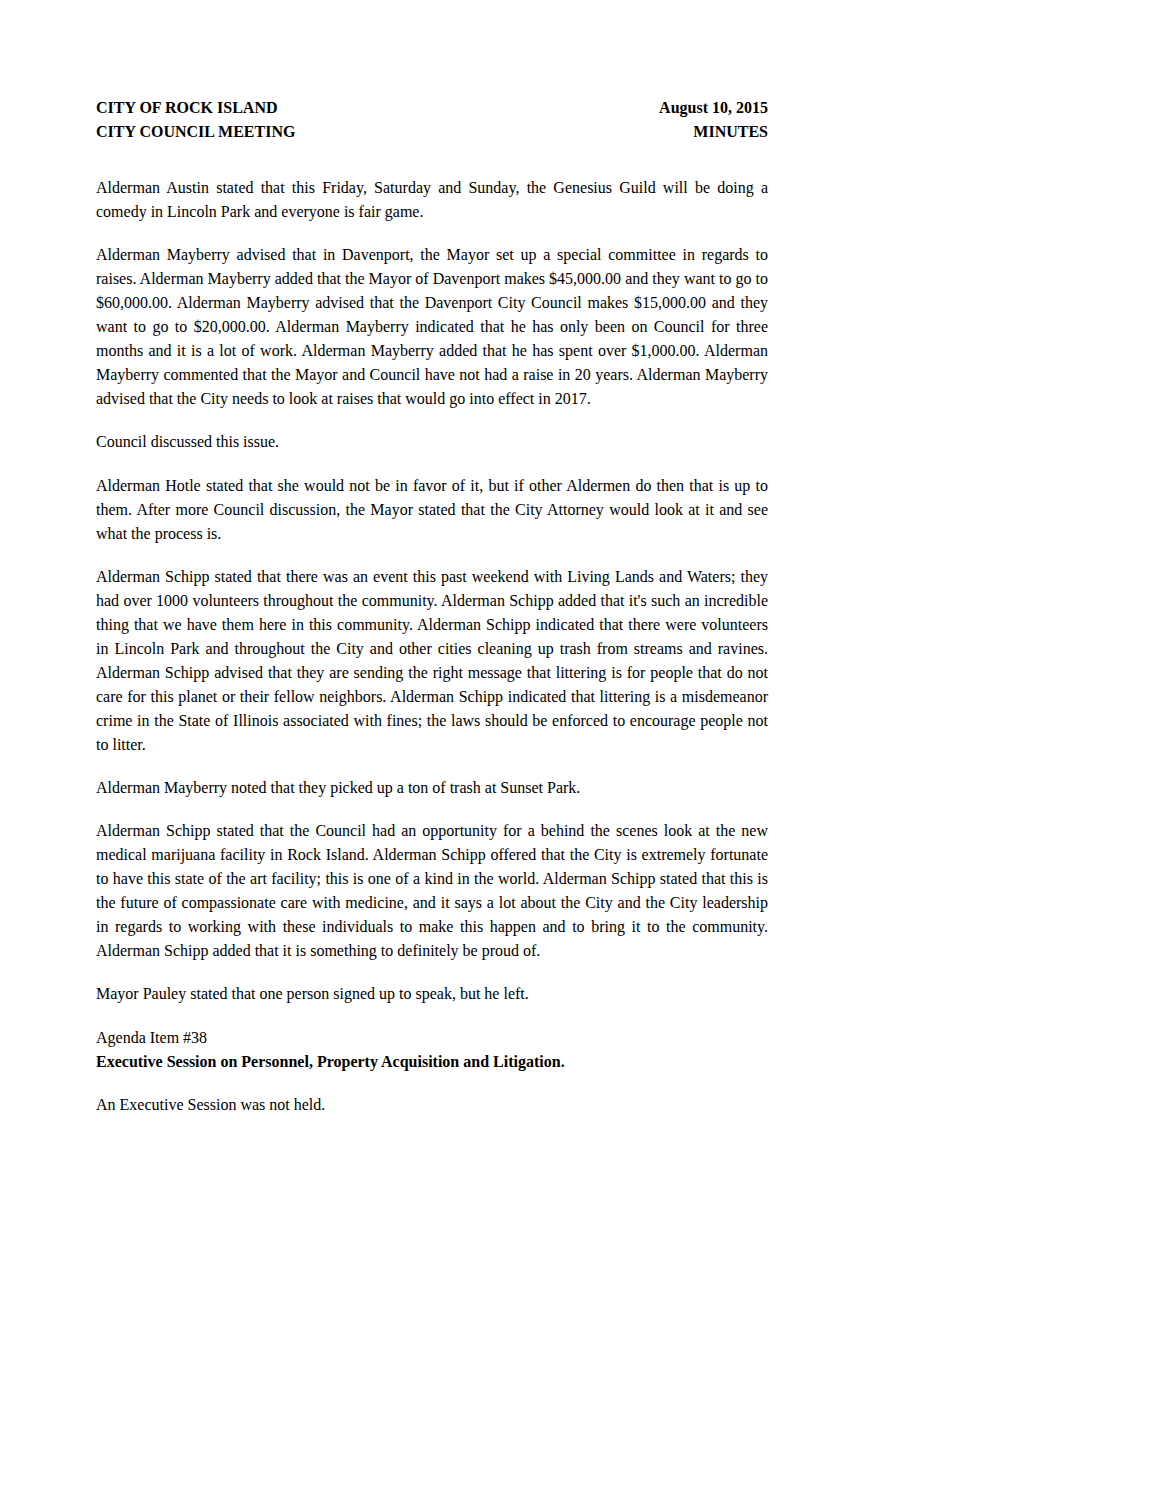CITY OF ROCK ISLAND
CITY COUNCIL MEETING
August 10, 2015
MINUTES
Alderman Austin stated that this Friday, Saturday and Sunday, the Genesius Guild will be doing a comedy in Lincoln Park and everyone is fair game.
Alderman Mayberry advised that in Davenport, the Mayor set up a special committee in regards to raises. Alderman Mayberry added that the Mayor of Davenport makes $45,000.00 and they want to go to $60,000.00. Alderman Mayberry advised that the Davenport City Council makes $15,000.00 and they want to go to $20,000.00. Alderman Mayberry indicated that he has only been on Council for three months and it is a lot of work. Alderman Mayberry added that he has spent over $1,000.00. Alderman Mayberry commented that the Mayor and Council have not had a raise in 20 years. Alderman Mayberry advised that the City needs to look at raises that would go into effect in 2017.
Council discussed this issue.
Alderman Hotle stated that she would not be in favor of it, but if other Aldermen do then that is up to them. After more Council discussion, the Mayor stated that the City Attorney would look at it and see what the process is.
Alderman Schipp stated that there was an event this past weekend with Living Lands and Waters; they had over 1000 volunteers throughout the community. Alderman Schipp added that it's such an incredible thing that we have them here in this community. Alderman Schipp indicated that there were volunteers in Lincoln Park and throughout the City and other cities cleaning up trash from streams and ravines. Alderman Schipp advised that they are sending the right message that littering is for people that do not care for this planet or their fellow neighbors. Alderman Schipp indicated that littering is a misdemeanor crime in the State of Illinois associated with fines; the laws should be enforced to encourage people not to litter.
Alderman Mayberry noted that they picked up a ton of trash at Sunset Park.
Alderman Schipp stated that the Council had an opportunity for a behind the scenes look at the new medical marijuana facility in Rock Island. Alderman Schipp offered that the City is extremely fortunate to have this state of the art facility; this is one of a kind in the world. Alderman Schipp stated that this is the future of compassionate care with medicine, and it says a lot about the City and the City leadership in regards to working with these individuals to make this happen and to bring it to the community. Alderman Schipp added that it is something to definitely be proud of.
Mayor Pauley stated that one person signed up to speak, but he left.
Agenda Item #38
Executive Session on Personnel, Property Acquisition and Litigation.
An Executive Session was not held.